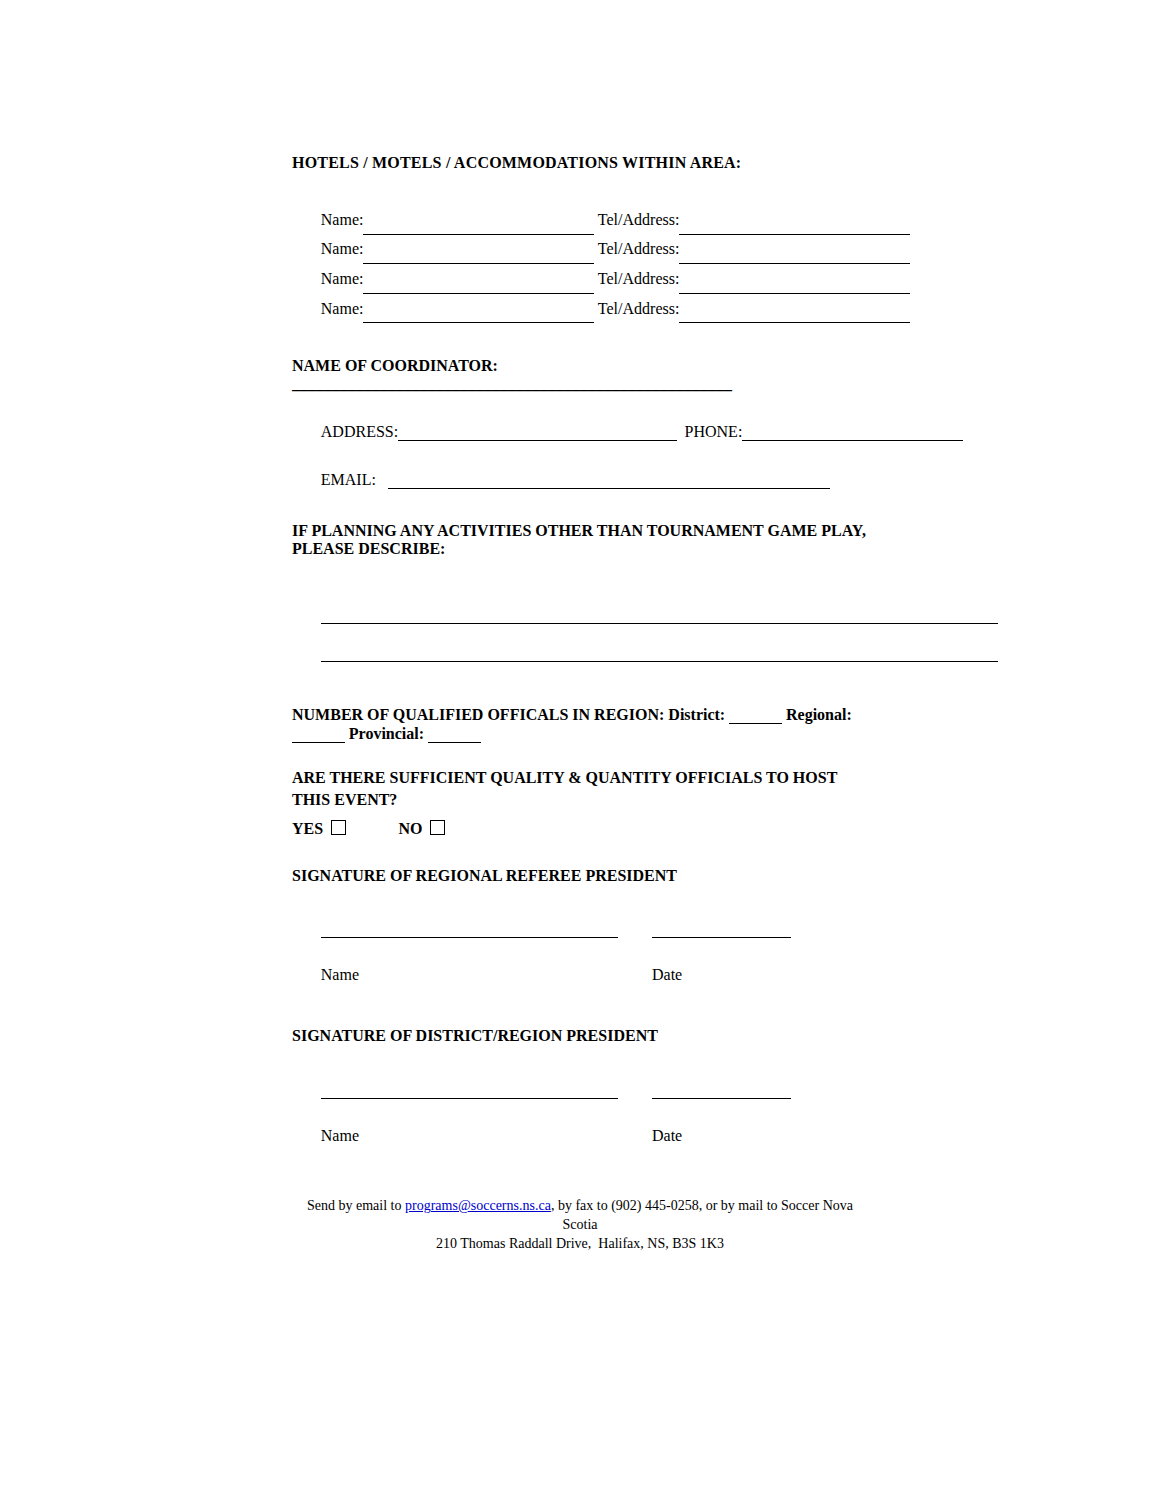HOTELS / MOTELS / ACCOMMODATIONS WITHIN AREA:
| Name: | | | Tel/Address: | |
| Name: | | | Tel/Address: | |
| Name: | | | Tel/Address: | |
| Name: | | | Tel/Address: | |
NAME OF COORDINATOR: _______________________________________________________
ADDRESS: PHONE:
EMAIL:
IF PLANNING ANY ACTIVITIES OTHER THAN TOURNAMENT GAME PLAY, PLEASE DESCRIBE:
NUMBER OF QUALIFIED OFFICALS IN REGION: District: Regional: Provincial:
ARE THERE SUFFICIENT QUALITY & QUANTITY OFFICIALS TO HOST THIS EVENT?
YES NO
SIGNATURE OF REGIONAL REFEREE PRESIDENT
Name Date
SIGNATURE OF DISTRICT/REGION PRESIDENT
Name Date
Send by email to programs@soccerns.ns.ca, by fax to (902) 445-0258, or by mail to Soccer Nova Scotia
210 Thomas Raddall Drive, Halifax, NS, B3S 1K3